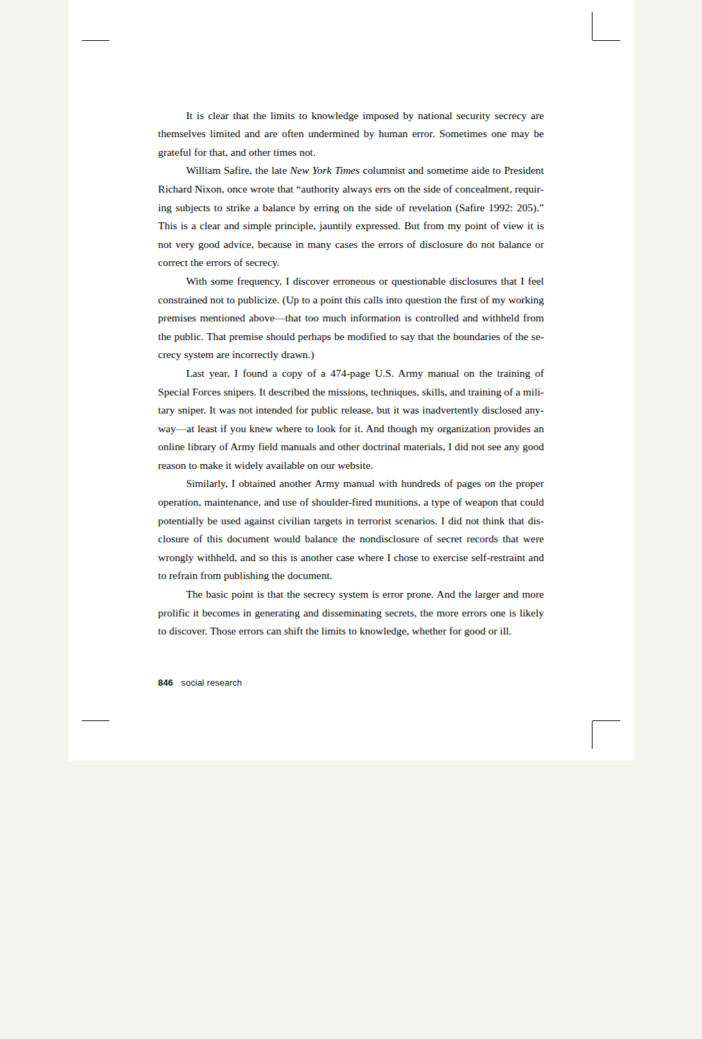It is clear that the limits to knowledge imposed by national security secrecy are themselves limited and are often undermined by human error. Sometimes one may be grateful for that, and other times not.
William Safire, the late New York Times columnist and sometime aide to President Richard Nixon, once wrote that “authority always errs on the side of concealment, requiring subjects to strike a balance by erring on the side of revelation (Safire 1992: 205).” This is a clear and simple principle, jauntily expressed. But from my point of view it is not very good advice, because in many cases the errors of disclosure do not balance or correct the errors of secrecy.
With some frequency, I discover erroneous or questionable disclosures that I feel constrained not to publicize. (Up to a point this calls into question the first of my working premises mentioned above—that too much information is controlled and withheld from the public. That premise should perhaps be modified to say that the boundaries of the secrecy system are incorrectly drawn.)
Last year, I found a copy of a 474-page U.S. Army manual on the training of Special Forces snipers. It described the missions, techniques, skills, and training of a military sniper. It was not intended for public release, but it was inadvertently disclosed anyway—at least if you knew where to look for it. And though my organization provides an online library of Army field manuals and other doctrinal materials, I did not see any good reason to make it widely available on our website.
Similarly, I obtained another Army manual with hundreds of pages on the proper operation, maintenance, and use of shoulder-fired munitions, a type of weapon that could potentially be used against civilian targets in terrorist scenarios. I did not think that disclosure of this document would balance the nondisclosure of secret records that were wrongly withheld, and so this is another case where I chose to exercise self-restraint and to refrain from publishing the document.
The basic point is that the secrecy system is error prone. And the larger and more prolific it becomes in generating and disseminating secrets, the more errors one is likely to discover. Those errors can shift the limits to knowledge, whether for good or ill.
846 social research